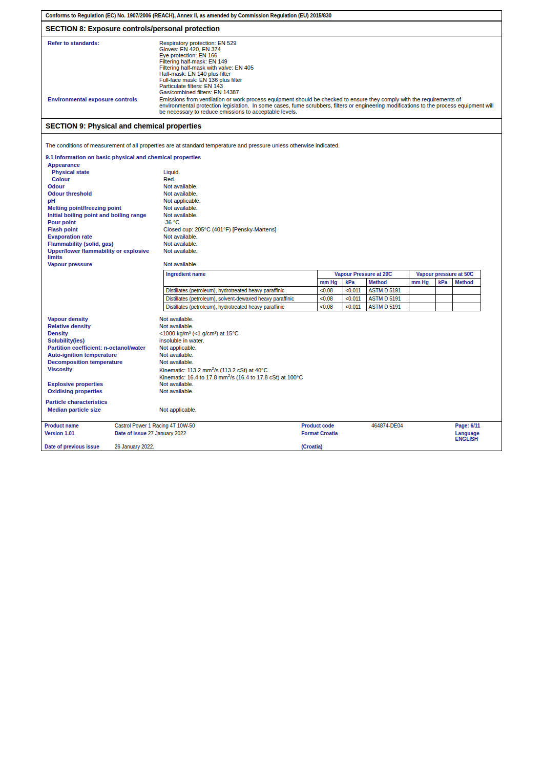Conforms to Regulation (EC) No. 1907/2006 (REACH), Annex II, as amended by Commission Regulation (EU) 2015/830
SECTION 8: Exposure controls/personal protection
| Refer to standards: | Respiratory protection: EN 529 Gloves: EN 420, EN 374 Eye protection: EN 166 Filtering half-mask: EN 149 Filtering half-mask with valve: EN 405 Half-mask: EN 140 plus filter Full-face mask: EN 136 plus filter Particulate filters: EN 143 Gas/combined filters: EN 14387 |
| Environmental exposure controls | Emissions from ventilation or work process equipment should be checked to ensure they comply with the requirements of environmental protection legislation. In some cases, fume scrubbers, filters or engineering modifications to the process equipment will be necessary to reduce emissions to acceptable levels. |
SECTION 9: Physical and chemical properties
The conditions of measurement of all properties are at standard temperature and pressure unless otherwise indicated.
9.1 Information on basic physical and chemical properties
| Appearance | |
| Physical state | Liquid. |
| Colour | Red. |
| Odour | Not available. |
| Odour threshold | Not available. |
| pH | Not applicable. |
| Melting point/freezing point | Not available. |
| Initial boiling point and boiling range | Not available. |
| Pour point | -36 °C |
| Flash point | Closed cup: 205°C (401°F) [Pensky-Martens] |
| Evaporation rate | Not available. |
| Flammability (solid, gas) | Not available. |
| Upper/lower flammability or explosive limits | Not available. |
| Vapour pressure | Not available. |
| Ingredient name | Vapour Pressure at 20̇C | Vapour pressure at 50̇C |
| --- | --- | --- |
| mm Hg | kPa | Method | mm Hg | kPa | Method |
| Distillates (petroleum), hydrotreated heavy paraffinic | <0.08 | <0.011 | ASTM D 5191 | | | |
| Distillates (petroleum), solvent-dewaxed heavy paraffinic | <0.08 | <0.011 | ASTM D 5191 | | | |
| Distillates (petroleum), hydrotreated heavy paraffinic | <0.08 | <0.011 | ASTM D 5191 | | | |
| Vapour density | Not available. |
| Relative density | Not available. |
| Density | <1000 kg/m³ (<1 g/cm³) at 15°C |
| Solubility(ies) | insoluble in water. |
| Partition coefficient: n-octanol/water | Not applicable. |
| Auto-ignition temperature | Not available. |
| Decomposition temperature | Not available. |
| Viscosity | Kinematic: 113.2 mm 2 /s (113.2 cSt) at 40°C Kinematic: 16.4 to 17.8 mm 2 /s (16.4 to 17.8 cSt) at 100°C |
| Explosive properties | Not available. |
| Oxidising properties | Not available. |
Particle characteristics
| Median particle size | Not applicable. |
| Product name | Castrol Power 1 Racing 4T 10W-50 | Product code | 464874-DE04 | Page: 6/11 |
| Version 1.01 | Date of issue 27 January 2022 | Format Croatia | | Language ENGLISH |
| Date of previous issue | 26 January 2022. | (Croatia) | | |